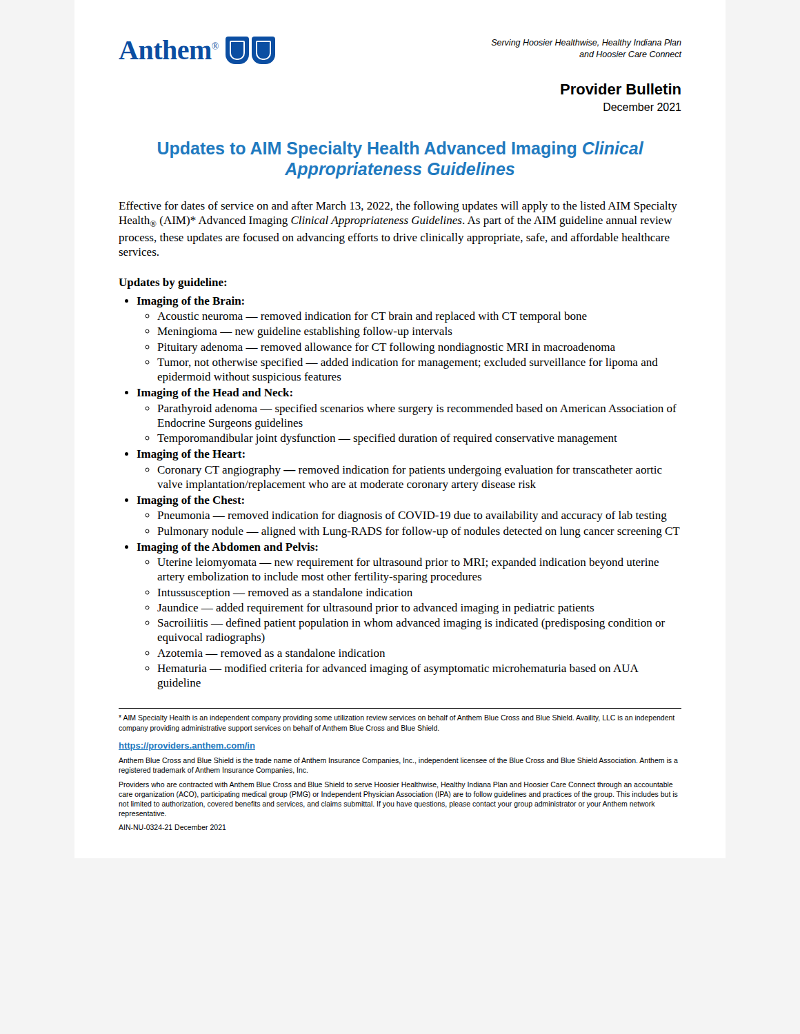Anthem®
Serving Hoosier Healthwise, Healthy Indiana Plan
and Hoosier Care Connect
Provider Bulletin
December 2021
Updates to AIM Specialty Health Advanced Imaging Clinical Appropriateness Guidelines
Effective for dates of service on and after March 13, 2022, the following updates will apply to the listed AIM Specialty Health® (AIM)* Advanced Imaging Clinical Appropriateness Guidelines. As part of the AIM guideline annual review process, these updates are focused on advancing efforts to drive clinically appropriate, safe, and affordable healthcare services.
Updates by guideline:
Imaging of the Brain:
Acoustic neuroma — removed indication for CT brain and replaced with CT temporal bone
Meningioma — new guideline establishing follow-up intervals
Pituitary adenoma — removed allowance for CT following nondiagnostic MRI in macroadenoma
Tumor, not otherwise specified — added indication for management; excluded surveillance for lipoma and epidermoid without suspicious features
Imaging of the Head and Neck:
Parathyroid adenoma — specified scenarios where surgery is recommended based on American Association of Endocrine Surgeons guidelines
Temporomandibular joint dysfunction — specified duration of required conservative management
Imaging of the Heart:
Coronary CT angiography — removed indication for patients undergoing evaluation for transcatheter aortic valve implantation/replacement who are at moderate coronary artery disease risk
Imaging of the Chest:
Pneumonia — removed indication for diagnosis of COVID-19 due to availability and accuracy of lab testing
Pulmonary nodule — aligned with Lung-RADS for follow-up of nodules detected on lung cancer screening CT
Imaging of the Abdomen and Pelvis:
Uterine leiomyomata — new requirement for ultrasound prior to MRI; expanded indication beyond uterine artery embolization to include most other fertility-sparing procedures
Intussusception — removed as a standalone indication
Jaundice — added requirement for ultrasound prior to advanced imaging in pediatric patients
Sacroiliitis — defined patient population in whom advanced imaging is indicated (predisposing condition or equivocal radiographs)
Azotemia — removed as a standalone indication
Hematuria — modified criteria for advanced imaging of asymptomatic microhematuria based on AUA guideline
* AIM Specialty Health is an independent company providing some utilization review services on behalf of Anthem Blue Cross and Blue Shield. Availity, LLC is an independent company providing administrative support services on behalf of Anthem Blue Cross and Blue Shield.
https://providers.anthem.com/in
Anthem Blue Cross and Blue Shield is the trade name of Anthem Insurance Companies, Inc., independent licensee of the Blue Cross and Blue Shield Association. Anthem is a registered trademark of Anthem Insurance Companies, Inc.
Providers who are contracted with Anthem Blue Cross and Blue Shield to serve Hoosier Healthwise, Healthy Indiana Plan and Hoosier Care Connect through an accountable care organization (ACO), participating medical group (PMG) or Independent Physician Association (IPA) are to follow guidelines and practices of the group. This includes but is not limited to authorization, covered benefits and services, and claims submittal. If you have questions, please contact your group administrator or your Anthem network representative.
AIN-NU-0324-21 December 2021